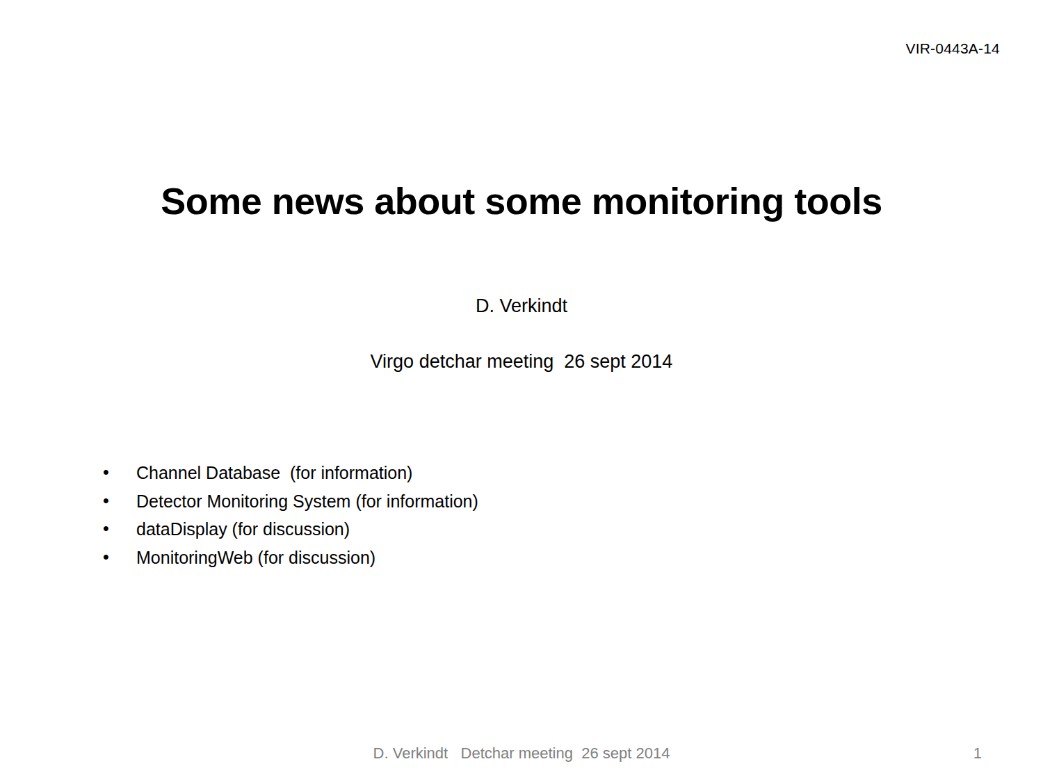VIR-0443A-14
Some news about some monitoring tools
D. Verkindt
Virgo detchar meeting 26 sept 2014
Channel Database (for information)
Detector Monitoring System (for information)
dataDisplay (for discussion)
MonitoringWeb (for discussion)
D. Verkindt Detchar meeting 26 sept 2014
1